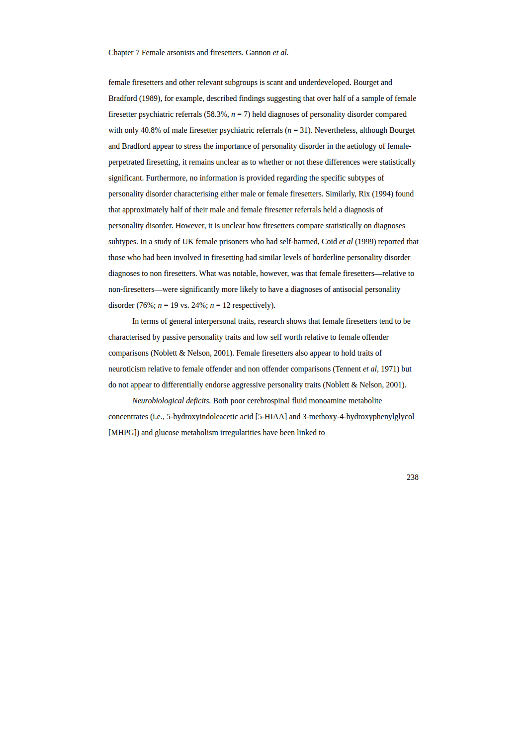Chapter 7 Female arsonists and firesetters. Gannon et al.
female firesetters and other relevant subgroups is scant and underdeveloped. Bourget and Bradford (1989), for example, described findings suggesting that over half of a sample of female firesetter psychiatric referrals (58.3%, n = 7) held diagnoses of personality disorder compared with only 40.8% of male firesetter psychiatric referrals (n = 31). Nevertheless, although Bourget and Bradford appear to stress the importance of personality disorder in the aetiology of female-perpetrated firesetting, it remains unclear as to whether or not these differences were statistically significant. Furthermore, no information is provided regarding the specific subtypes of personality disorder characterising either male or female firesetters. Similarly, Rix (1994) found that approximately half of their male and female firesetter referrals held a diagnosis of personality disorder. However, it is unclear how firesetters compare statistically on diagnoses subtypes. In a study of UK female prisoners who had self-harmed, Coid et al (1999) reported that those who had been involved in firesetting had similar levels of borderline personality disorder diagnoses to non firesetters. What was notable, however, was that female firesetters—relative to non-firesetters—were significantly more likely to have a diagnoses of antisocial personality disorder (76%; n = 19 vs. 24%; n = 12 respectively).
In terms of general interpersonal traits, research shows that female firesetters tend to be characterised by passive personality traits and low self worth relative to female offender comparisons (Noblett & Nelson, 2001). Female firesetters also appear to hold traits of neuroticism relative to female offender and non offender comparisons (Tennent et al, 1971) but do not appear to differentially endorse aggressive personality traits (Noblett & Nelson, 2001).
Neurobiological deficits. Both poor cerebrospinal fluid monoamine metabolite concentrates (i.e., 5-hydroxyindoleacetic acid [5-HIAA] and 3-methoxy-4-hydroxyphenylglycol [MHPG]) and glucose metabolism irregularities have been linked to
238